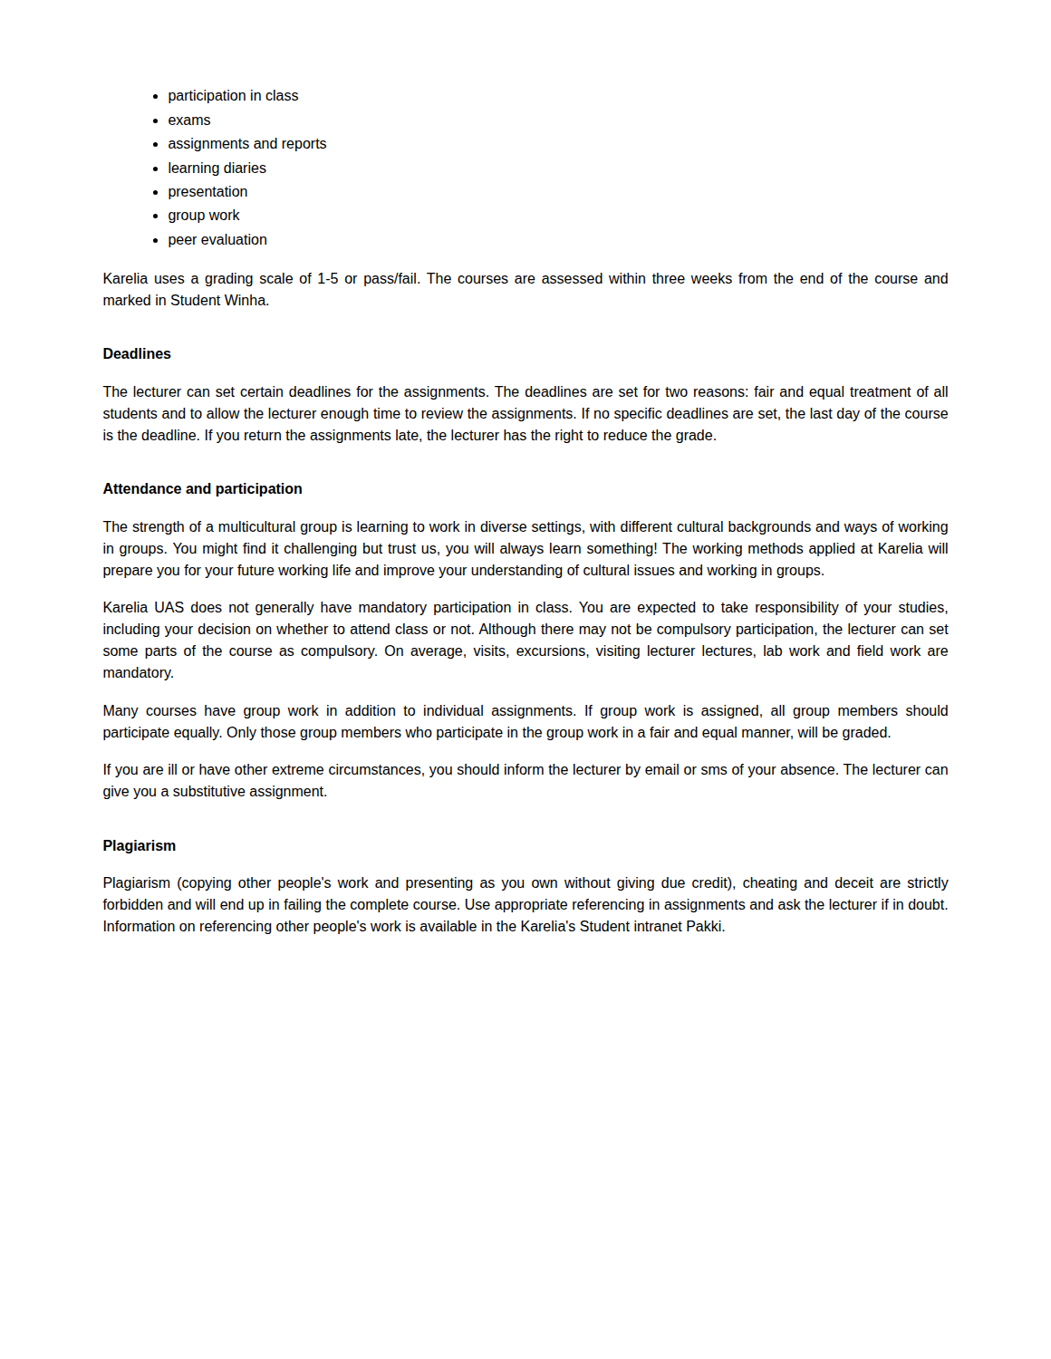participation in class
exams
assignments and reports
learning diaries
presentation
group work
peer evaluation
Karelia uses a grading scale of 1-5 or pass/fail. The courses are assessed within three weeks from the end of the course and marked in Student Winha.
Deadlines
The lecturer can set certain deadlines for the assignments. The deadlines are set for two reasons: fair and equal treatment of all students and to allow the lecturer enough time to review the assignments. If no specific deadlines are set, the last day of the course is the deadline. If you return the assignments late, the lecturer has the right to reduce the grade.
Attendance and participation
The strength of a multicultural group is learning to work in diverse settings, with different cultural backgrounds and ways of working in groups. You might find it challenging but trust us, you will always learn something! The working methods applied at Karelia will prepare you for your future working life and improve your understanding of cultural issues and working in groups.
Karelia UAS does not generally have mandatory participation in class. You are expected to take responsibility of your studies, including your decision on whether to attend class or not. Although there may not be compulsory participation, the lecturer can set some parts of the course as compulsory. On average, visits, excursions, visiting lecturer lectures, lab work and field work are mandatory.
Many courses have group work in addition to individual assignments. If group work is assigned, all group members should participate equally. Only those group members who participate in the group work in a fair and equal manner, will be graded.
If you are ill or have other extreme circumstances, you should inform the lecturer by email or sms of your absence. The lecturer can give you a substitutive assignment.
Plagiarism
Plagiarism (copying other people's work and presenting as you own without giving due credit), cheating and deceit are strictly forbidden and will end up in failing the complete course. Use appropriate referencing in assignments and ask the lecturer if in doubt. Information on referencing other people's work is available in the Karelia's Student intranet Pakki.